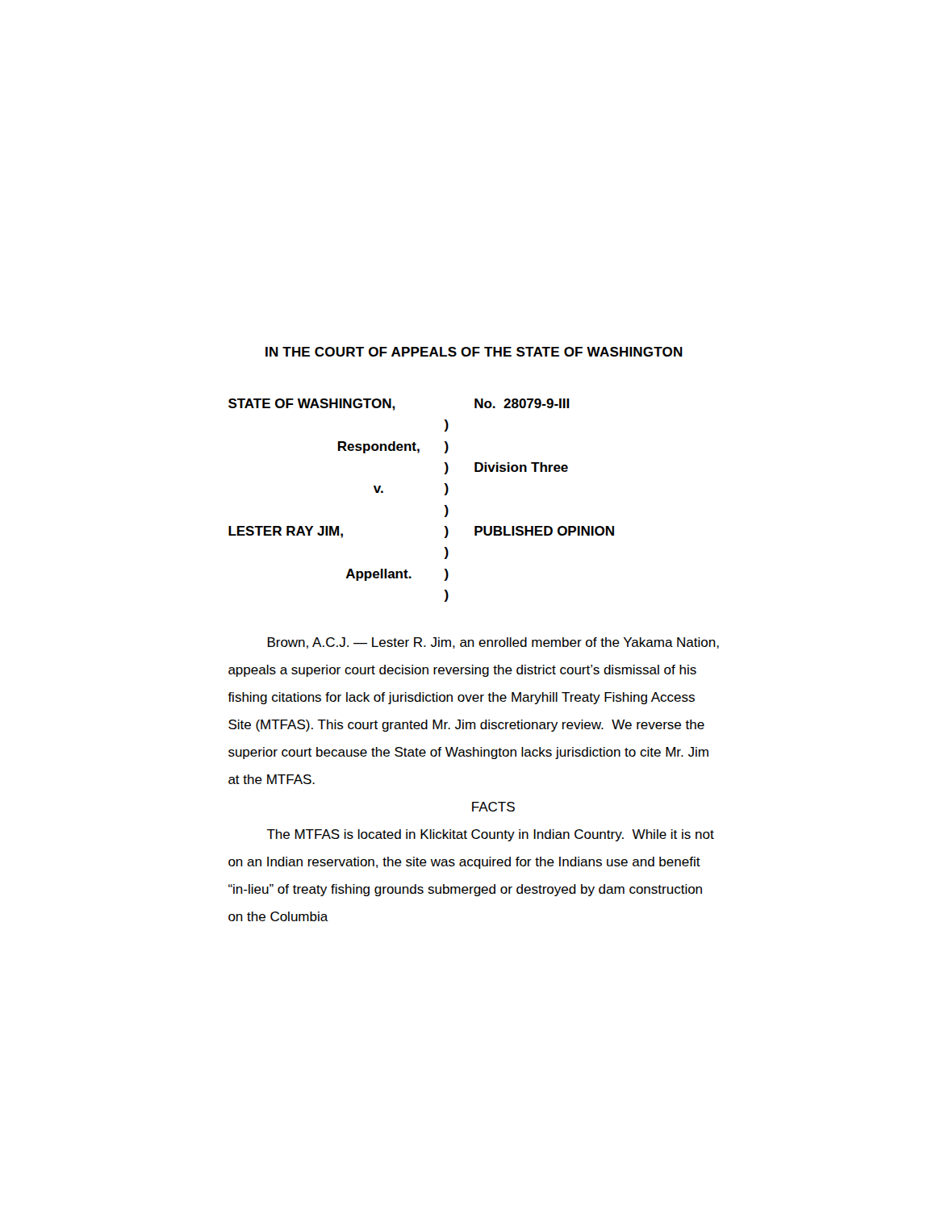IN THE COURT OF APPEALS OF THE STATE OF WASHINGTON
| STATE OF WASHINGTON, | | No. 28079-9-III |
| | ) | |
| Respondent, | ) | |
| | ) | Division Three |
| v. | ) | |
| | ) | |
| LESTER RAY JIM, | ) | PUBLISHED OPINION |
| | ) | |
| Appellant. | ) | |
| | ) | |
Brown, A.C.J. ― Lester R. Jim, an enrolled member of the Yakama Nation, appeals a superior court decision reversing the district court’s dismissal of his fishing citations for lack of jurisdiction over the Maryhill Treaty Fishing Access Site (MTFAS). This court granted Mr. Jim discretionary review. We reverse the superior court because the State of Washington lacks jurisdiction to cite Mr. Jim at the MTFAS.
FACTS
The MTFAS is located in Klickitat County in Indian Country. While it is not on an Indian reservation, the site was acquired for the Indians use and benefit “in-lieu” of treaty fishing grounds submerged or destroyed by dam construction on the Columbia